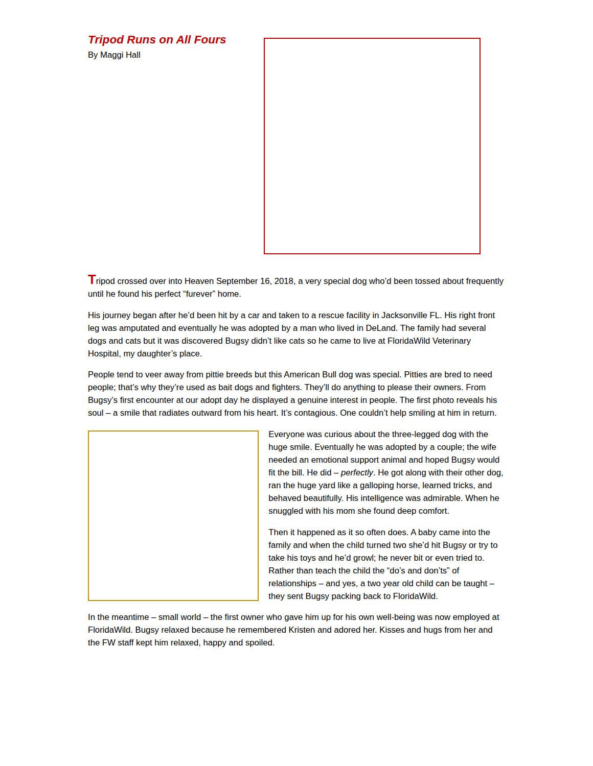Tripod Runs on All Fours
By Maggi Hall
Tripod crossed over into Heaven September 16, 2018, a very special dog who’d been tossed about frequently until he found his perfect “furever” home.
His journey began after he’d been hit by a car and taken to a rescue facility in Jacksonville FL. His right front leg was amputated and eventually he was adopted by a man who lived in DeLand. The family had several dogs and cats but it was discovered Bugsy didn’t like cats so he came to live at FloridaWild Veterinary Hospital, my daughter’s place.
People tend to veer away from pittie breeds but this American Bull dog was special. Pitties are bred to need people; that’s why they’re used as bait dogs and fighters. They’ll do anything to please their owners. From Bugsy’s first encounter at our adopt day he displayed a genuine interest in people. The first photo reveals his soul – a smile that radiates outward from his heart. It’s contagious. One couldn’t help smiling at him in return.
Everyone was curious about the three-legged dog with the huge smile. Eventually he was adopted by a couple; the wife needed an emotional support animal and hoped Bugsy would fit the bill. He did – perfectly. He got along with their other dog, ran the huge yard like a galloping horse, learned tricks, and behaved beautifully. His intelligence was admirable. When he snuggled with his mom she found deep comfort.
Then it happened as it so often does. A baby came into the family and when the child turned two she’d hit Bugsy or try to take his toys and he’d growl; he never bit or even tried to. Rather than teach the child the “do’s and don’ts” of relationships – and yes, a two year old child can be taught – they sent Bugsy packing back to FloridaWild.
In the meantime – small world – the first owner who gave him up for his own well-being was now employed at FloridaWild. Bugsy relaxed because he remembered Kristen and adored her. Kisses and hugs from her and the FW staff kept him relaxed, happy and spoiled.